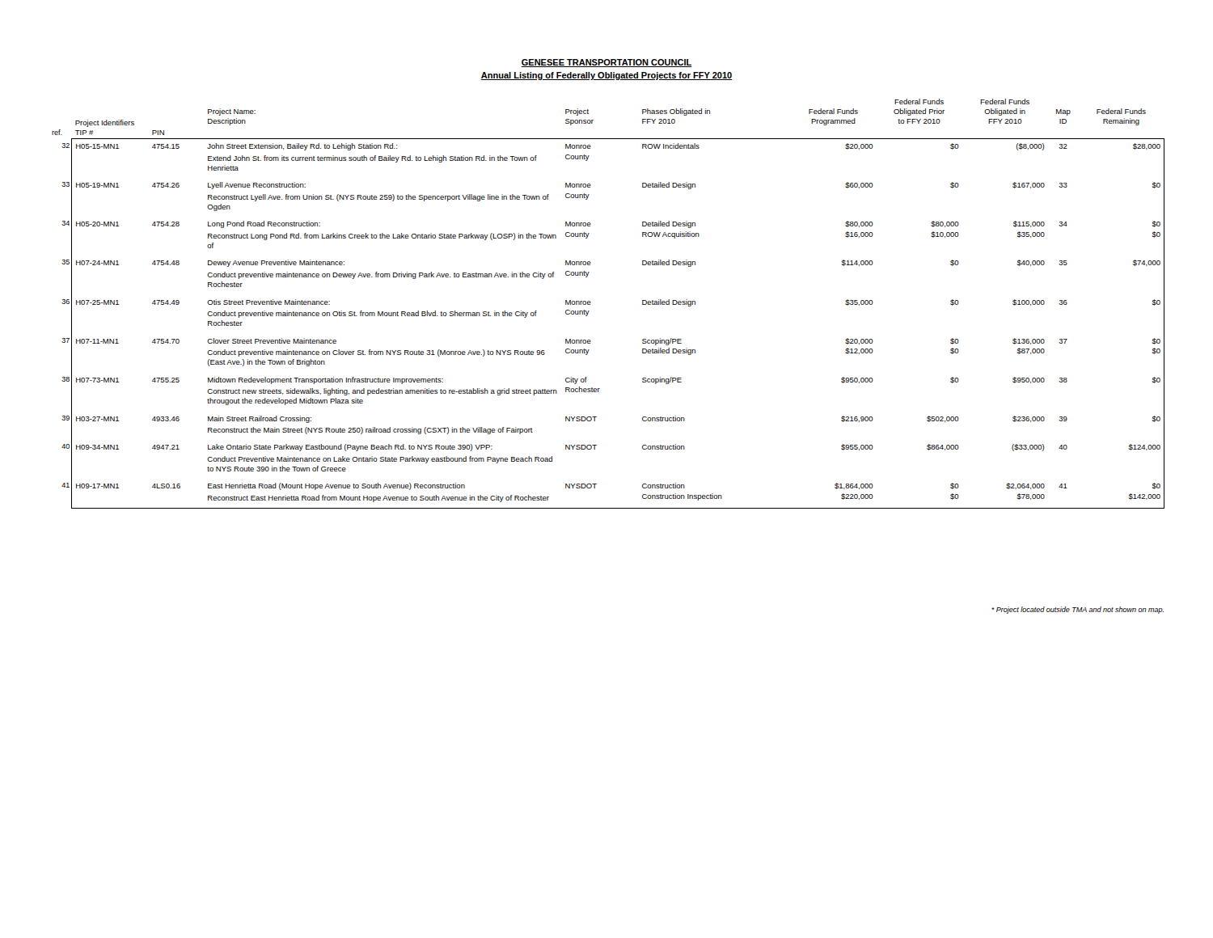GENESEE TRANSPORTATION COUNCIL
Annual Listing of Federally Obligated Projects for FFY 2010
| | Project Identifiers | Project Name: Description | Project Sponsor | Phases Obligated in FFY 2010 | Federal Funds Programmed | Federal Funds Obligated Prior to FFY 2010 | Federal Funds Obligated in FFY 2010 | Map ID | Federal Funds Remaining |
| --- | --- | --- | --- | --- | --- | --- | --- | --- | --- |
| ref. | TIP # | PIN | |
| 32 | H05-15-MN1 | 4754.15 | John Street Extension, Bailey Rd. to Lehigh Station Rd.: Extend John St. from its current terminus south of Bailey Rd. to Lehigh Station Rd. in the Town of Henrietta | Monroe County | ROW Incidentals | $20,000 | $0 | ($8,000) | 32 | $28,000 |
| 33 | H05-19-MN1 | 4754.26 | Lyell Avenue Reconstruction: Reconstruct Lyell Ave. from Union St. (NYS Route 259) to the Spencerport Village line in the Town of Ogden | Monroe County | Detailed Design | $60,000 | $0 | $167,000 | 33 | $0 |
| 34 | H05-20-MN1 | 4754.28 | Long Pond Road Reconstruction: Reconstruct Long Pond Rd. from Larkins Creek to the Lake Ontario State Parkway (LOSP) in the Town of | Monroe County | Detailed Design ROW Acquisition | $80,000 $16,000 | $80,000 $10,000 | $115,000 $35,000 | 34 | $0 $0 |
| 35 | H07-24-MN1 | 4754.48 | Dewey Avenue Preventive Maintenance: Conduct preventive maintenance on Dewey Ave. from Driving Park Ave. to Eastman Ave. in the City of Rochester | Monroe County | Detailed Design | $114,000 | $0 | $40,000 | 35 | $74,000 |
| 36 | H07-25-MN1 | 4754.49 | Otis Street Preventive Maintenance: Conduct preventive maintenance on Otis St. from Mount Read Blvd. to Sherman St. in the City of Rochester | Monroe County | Detailed Design | $35,000 | $0 | $100,000 | 36 | $0 |
| 37 | H07-11-MN1 | 4754.70 | Clover Street Preventive Maintenance Conduct preventive maintenance on Clover St. from NYS Route 31 (Monroe Ave.) to NYS Route 96 (East Ave.) in the Town of Brighton | Monroe County | Scoping/PE Detailed Design | $20,000 $12,000 | $0 $0 | $136,000 $87,000 | 37 | $0 $0 |
| 38 | H07-73-MN1 | 4755.25 | Midtown Redevelopment Transportation Infrastructure Improvements: Construct new streets, sidewalks, lighting, and pedestrian amenities to re-establish a grid street pattern througout the redeveloped Midtown Plaza site | City of Rochester | Scoping/PE | $950,000 | $0 | $950,000 | 38 | $0 |
| 39 | H03-27-MN1 | 4933.46 | Main Street Railroad Crossing: Reconstruct the Main Street (NYS Route 250) railroad crossing (CSXT) in the Village of Fairport | NYSDOT | Construction | $216,900 | $502,000 | $236,000 | 39 | $0 |
| 40 | H09-34-MN1 | 4947.21 | Lake Ontario State Parkway Eastbound (Payne Beach Rd. to NYS Route 390) VPP: Conduct Preventive Maintenance on Lake Ontario State Parkway eastbound from Payne Beach Road to NYS Route 390 in the Town of Greece | NYSDOT | Construction | $955,000 | $864,000 | ($33,000) | 40 | $124,000 |
| 41 | H09-17-MN1 | 4LS0.16 | East Henrietta Road (Mount Hope Avenue to South Avenue) Reconstruction Reconstruct East Henrietta Road from Mount Hope Avenue to South Avenue in the City of Rochester | NYSDOT | Construction Construction Inspection | $1,864,000 $220,000 | $0 $0 | $2,064,000 $78,000 | 41 | $0 $142,000 |
* Project located outside TMA and not shown on map.